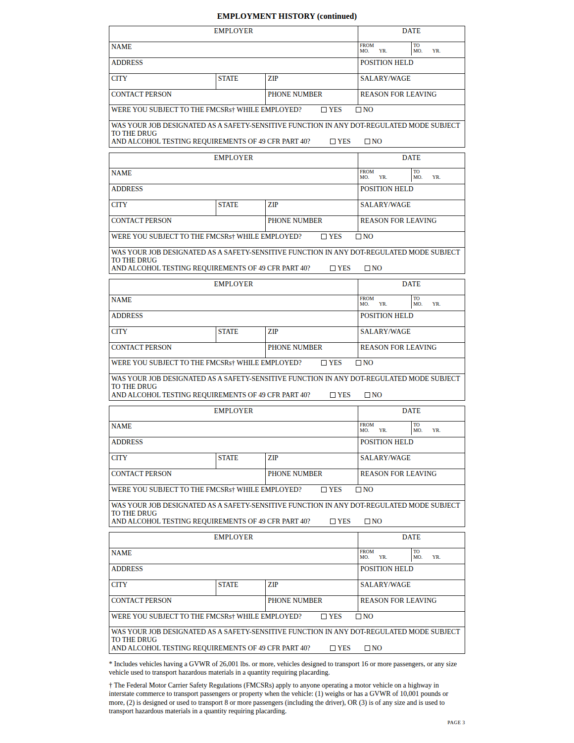EMPLOYMENT HISTORY (continued)
| EMPLOYER | DATE |
| NAME | / FROM MO. YR. / TO MO. YR. / |
| ADDRESS | POSITION HELD |
| CITY | STATE | ZIP | SALARY/WAGE |
| CONTACT PERSON | PHONE NUMBER | REASON FOR LEAVING |
| WERE YOU SUBJECT TO THE FMCSRs† WHILE EMPLOYED? YES NO |
| WAS YOUR JOB DESIGNATED AS A SAFETY-SENSITIVE FUNCTION IN ANY DOT-REGULATED MODE SUBJECT TO THE DRUG AND ALCOHOL TESTING REQUIREMENTS OF 49 CFR PART 40? YES NO |
| EMPLOYER | DATE |
| NAME | / FROM MO. YR. / TO MO. YR. / |
| ADDRESS | POSITION HELD |
| CITY | STATE | ZIP | SALARY/WAGE |
| CONTACT PERSON | PHONE NUMBER | REASON FOR LEAVING |
| WERE YOU SUBJECT TO THE FMCSRs† WHILE EMPLOYED? YES NO |
| WAS YOUR JOB DESIGNATED AS A SAFETY-SENSITIVE FUNCTION IN ANY DOT-REGULATED MODE SUBJECT TO THE DRUG AND ALCOHOL TESTING REQUIREMENTS OF 49 CFR PART 40? YES NO |
| EMPLOYER | DATE |
| NAME | / FROM MO. YR. / TO MO. YR. / |
| ADDRESS | POSITION HELD |
| CITY | STATE | ZIP | SALARY/WAGE |
| CONTACT PERSON | PHONE NUMBER | REASON FOR LEAVING |
| WERE YOU SUBJECT TO THE FMCSRs† WHILE EMPLOYED? YES NO |
| WAS YOUR JOB DESIGNATED AS A SAFETY-SENSITIVE FUNCTION IN ANY DOT-REGULATED MODE SUBJECT TO THE DRUG AND ALCOHOL TESTING REQUIREMENTS OF 49 CFR PART 40? YES NO |
| EMPLOYER | DATE |
| NAME | / FROM MO. YR. / TO MO. YR. / |
| ADDRESS | POSITION HELD |
| CITY | STATE | ZIP | SALARY/WAGE |
| CONTACT PERSON | PHONE NUMBER | REASON FOR LEAVING |
| WERE YOU SUBJECT TO THE FMCSRs† WHILE EMPLOYED? YES NO |
| WAS YOUR JOB DESIGNATED AS A SAFETY-SENSITIVE FUNCTION IN ANY DOT-REGULATED MODE SUBJECT TO THE DRUG AND ALCOHOL TESTING REQUIREMENTS OF 49 CFR PART 40? YES NO |
| EMPLOYER | DATE |
| NAME | / FROM MO. YR. / TO MO. YR. / |
| ADDRESS | POSITION HELD |
| CITY | STATE | ZIP | SALARY/WAGE |
| CONTACT PERSON | PHONE NUMBER | REASON FOR LEAVING |
| WERE YOU SUBJECT TO THE FMCSRs† WHILE EMPLOYED? YES NO |
| WAS YOUR JOB DESIGNATED AS A SAFETY-SENSITIVE FUNCTION IN ANY DOT-REGULATED MODE SUBJECT TO THE DRUG AND ALCOHOL TESTING REQUIREMENTS OF 49 CFR PART 40? YES NO |
* Includes vehicles having a GVWR of 26,001 lbs. or more, vehicles designed to transport 16 or more passengers, or any size vehicle used to transport hazardous materials in a quantity requiring placarding.
† The Federal Motor Carrier Safety Regulations (FMCSRs) apply to anyone operating a motor vehicle on a highway in interstate commerce to transport passengers or property when the vehicle: (1) weighs or has a GVWR of 10,001 pounds or more, (2) is designed or used to transport 8 or more passengers (including the driver), OR (3) is of any size and is used to transport hazardous materials in a quantity requiring placarding.
PAGE 3